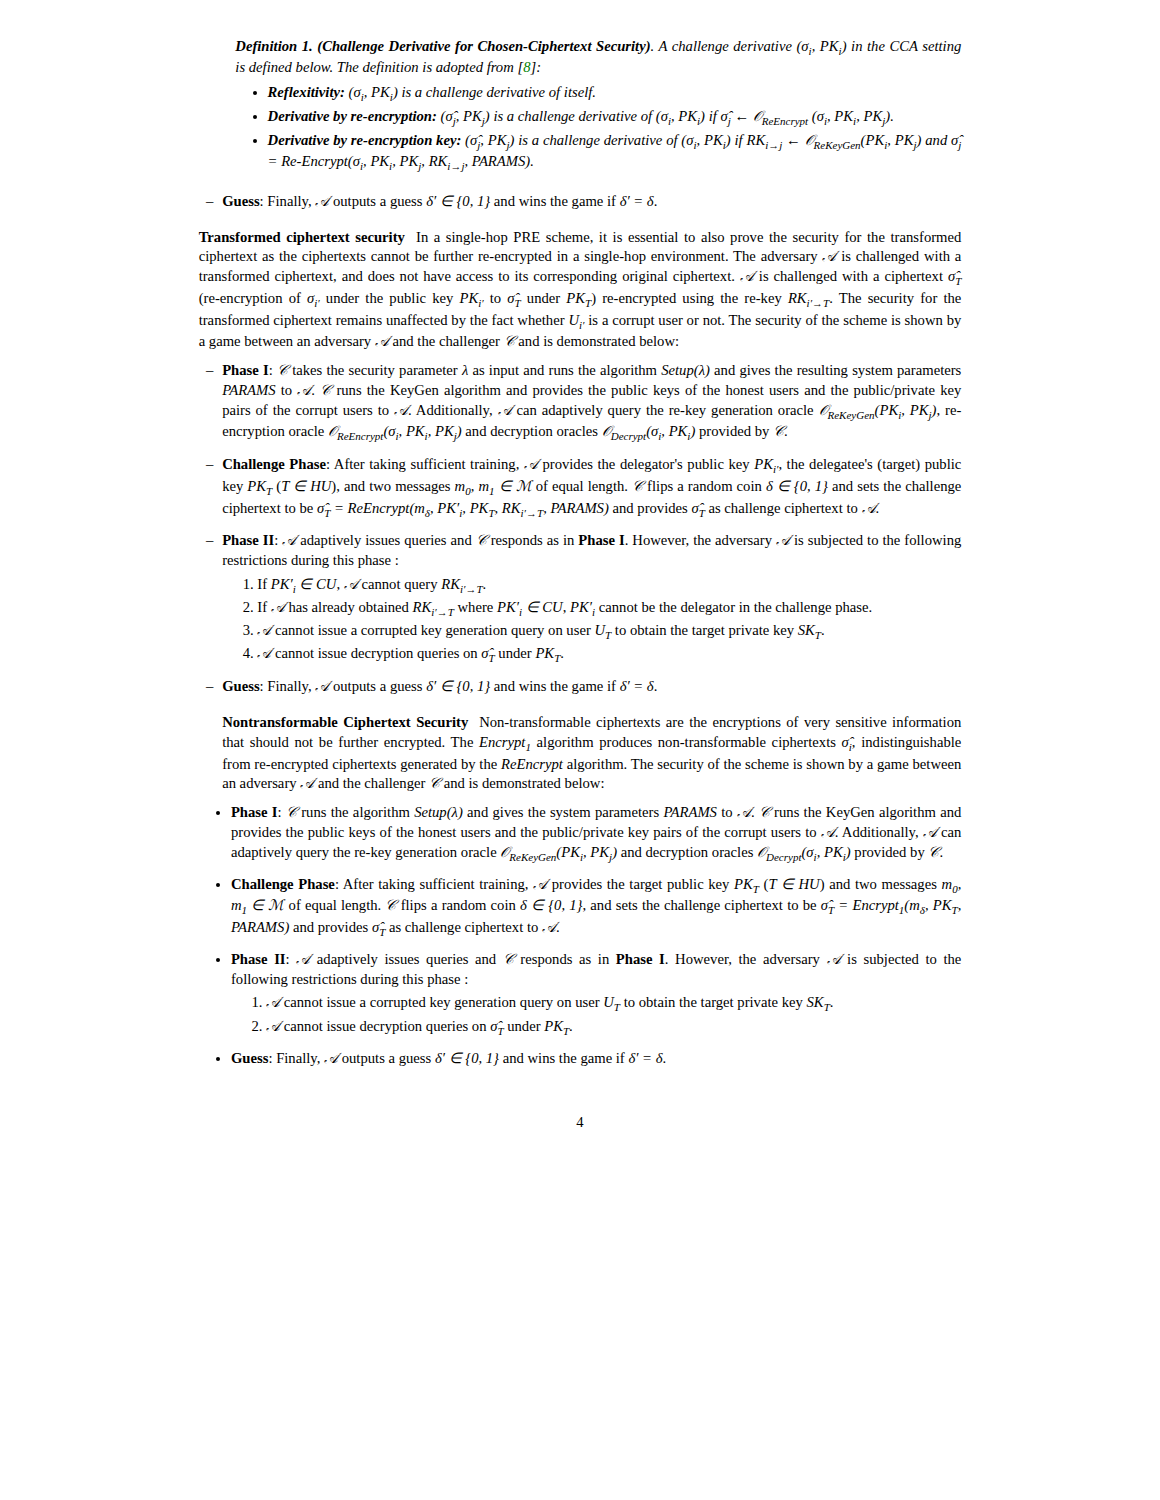Definition 1. (Challenge Derivative for Chosen-Ciphertext Security). A challenge derivative (σi, PKi) in the CCA setting is defined below. The definition is adopted from [8]:
Reflexitivity: (σi, PKi) is a challenge derivative of itself.
Derivative by re-encryption: (σ̂j, PKj) is a challenge derivative of (σi, PKi) if σ̂j ← 𝒪ReEncrypt (σi, PKi, PKj).
Derivative by re-encryption key: (σ̂j, PKj) is a challenge derivative of (σi, PKi) if RKi→j ← 𝒪ReKeyGen(PKi, PKj) and σ̂j = Re-Encrypt(σi, PKi, PKj, RKi→j, PARAMS).
Guess: Finally, 𝒜 outputs a guess δ′ ∈ {0, 1} and wins the game if δ′ = δ.
Transformed ciphertext security In a single-hop PRE scheme, it is essential to also prove the security for the transformed ciphertext as the ciphertexts cannot be further re-encrypted in a single-hop environment. The adversary 𝒜 is challenged with a transformed ciphertext, and does not have access to its corresponding original ciphertext. 𝒜 is challenged with a ciphertext σ̂T (re-encryption of σi′ under the public key PKi′ to σ̂T under PKT) re-encrypted using the re-key RKi′→T. The security for the transformed ciphertext remains unaffected by the fact whether Ui′ is a corrupt user or not. The security of the scheme is shown by a game between an adversary 𝒜 and the challenger 𝒞 and is demonstrated below:
Phase I: 𝒞 takes the security parameter λ as input and runs the algorithm Setup(λ) and gives the resulting system parameters PARAMS to 𝒜. 𝒞 runs the KeyGen algorithm and provides the public keys of the honest users and the public/private key pairs of the corrupt users to 𝒜. Additionally, 𝒜 can adaptively query the re-key generation oracle 𝒪ReKeyGen(PKi, PKj), re-encryption oracle 𝒪ReEncrypt(σi, PKi, PKj) and decryption oracles 𝒪Decrypt(σi, PKi) provided by 𝒞.
Challenge Phase: After taking sufficient training, 𝒜 provides the delegator's public key PKi′, the delegatee's (target) public key PKT (T ∈ HU), and two messages m0, m1 ∈ ℳ of equal length. 𝒞 flips a random coin δ ∈ {0, 1} and sets the challenge ciphertext to be σ̂T = ReEncrypt(mδ, PK′i, PKT, RKi′→T, PARAMS) and provides σ̂T as challenge ciphertext to 𝒜.
Phase II: 𝒜 adaptively issues queries and 𝒞 responds as in Phase I. However, the adversary 𝒜 is subjected to the following restrictions during this phase :
If PK′i ∈ CU, 𝒜 cannot query RKi′→T.
If 𝒜 has already obtained RKi′→T where PK′i ∈ CU, PK′i cannot be the delegator in the challenge phase.
𝒜 cannot issue a corrupted key generation query on user UT to obtain the target private key SKT.
𝒜 cannot issue decryption queries on σ̂T under PKT.
Guess: Finally, 𝒜 outputs a guess δ′ ∈ {0, 1} and wins the game if δ′ = δ.
Nontransformable Ciphertext Security Non-transformable ciphertexts are the encryptions of very sensitive information that should not be further encrypted. The Encrypt1 algorithm produces non-transformable ciphertexts σ̂i, indistinguishable from re-encrypted ciphertexts generated by the ReEncrypt algorithm. The security of the scheme is shown by a game between an adversary 𝒜 and the challenger 𝒞 and is demonstrated below:
Phase I: 𝒞 runs the algorithm Setup(λ) and gives the system parameters PARAMS to 𝒜. 𝒞 runs the KeyGen algorithm and provides the public keys of the honest users and the public/private key pairs of the corrupt users to 𝒜. Additionally, 𝒜 can adaptively query the re-key generation oracle 𝒪ReKeyGen(PKi, PKj) and decryption oracles 𝒪Decrypt(σi, PKi) provided by 𝒞.
Challenge Phase: After taking sufficient training, 𝒜 provides the target public key PKT (T ∈ HU) and two messages m0, m1 ∈ ℳ of equal length. 𝒞 flips a random coin δ ∈ {0, 1}, and sets the challenge ciphertext to be σ̂T = Encrypt1(mδ, PKT, PARAMS) and provides σ̂T as challenge ciphertext to 𝒜.
Phase II: 𝒜 adaptively issues queries and 𝒞 responds as in Phase I. However, the adversary 𝒜 is subjected to the following restrictions during this phase :
𝒜 cannot issue a corrupted key generation query on user UT to obtain the target private key SKT.
𝒜 cannot issue decryption queries on σ̂T under PKT.
Guess: Finally, 𝒜 outputs a guess δ′ ∈ {0, 1} and wins the game if δ′ = δ.
4